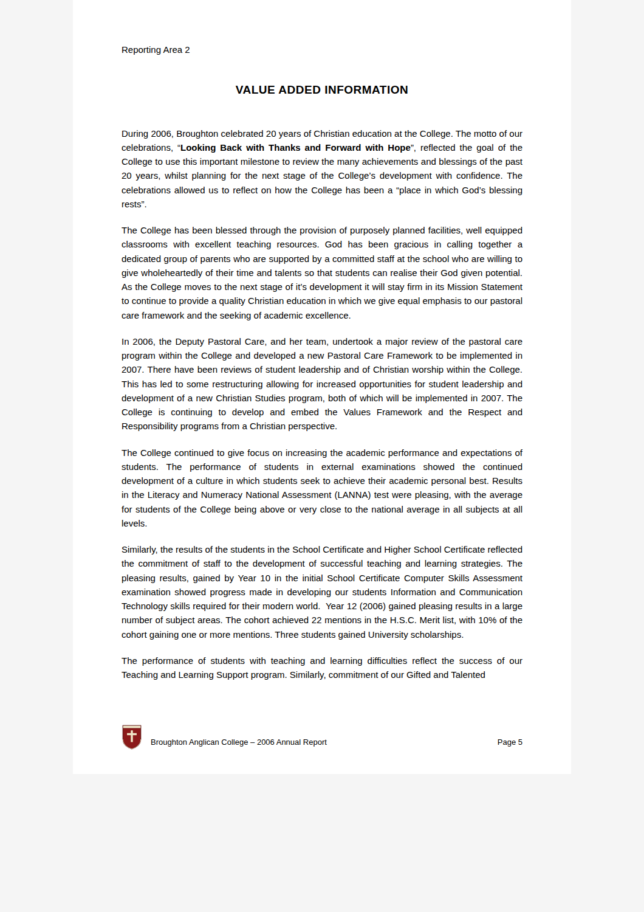Reporting Area 2
VALUE ADDED INFORMATION
During 2006, Broughton celebrated 20 years of Christian education at the College. The motto of our celebrations, “Looking Back with Thanks and Forward with Hope”, reflected the goal of the College to use this important milestone to review the many achievements and blessings of the past 20 years, whilst planning for the next stage of the College’s development with confidence. The celebrations allowed us to reflect on how the College has been a “place in which God’s blessing rests”.
The College has been blessed through the provision of purposely planned facilities, well equipped classrooms with excellent teaching resources. God has been gracious in calling together a dedicated group of parents who are supported by a committed staff at the school who are willing to give wholeheartedly of their time and talents so that students can realise their God given potential. As the College moves to the next stage of it’s development it will stay firm in its Mission Statement to continue to provide a quality Christian education in which we give equal emphasis to our pastoral care framework and the seeking of academic excellence.
In 2006, the Deputy Pastoral Care, and her team, undertook a major review of the pastoral care program within the College and developed a new Pastoral Care Framework to be implemented in 2007. There have been reviews of student leadership and of Christian worship within the College. This has led to some restructuring allowing for increased opportunities for student leadership and development of a new Christian Studies program, both of which will be implemented in 2007. The College is continuing to develop and embed the Values Framework and the Respect and Responsibility programs from a Christian perspective.
The College continued to give focus on increasing the academic performance and expectations of students. The performance of students in external examinations showed the continued development of a culture in which students seek to achieve their academic personal best. Results in the Literacy and Numeracy National Assessment (LANNA) test were pleasing, with the average for students of the College being above or very close to the national average in all subjects at all levels.
Similarly, the results of the students in the School Certificate and Higher School Certificate reflected the commitment of staff to the development of successful teaching and learning strategies. The pleasing results, gained by Year 10 in the initial School Certificate Computer Skills Assessment examination showed progress made in developing our students Information and Communication Technology skills required for their modern world. Year 12 (2006) gained pleasing results in a large number of subject areas. The cohort achieved 22 mentions in the H.S.C. Merit list, with 10% of the cohort gaining one or more mentions. Three students gained University scholarships.
The performance of students with teaching and learning difficulties reflect the success of our Teaching and Learning Support program. Similarly, commitment of our Gifted and Talented
Broughton Anglican College – 2006 Annual Report Page 5